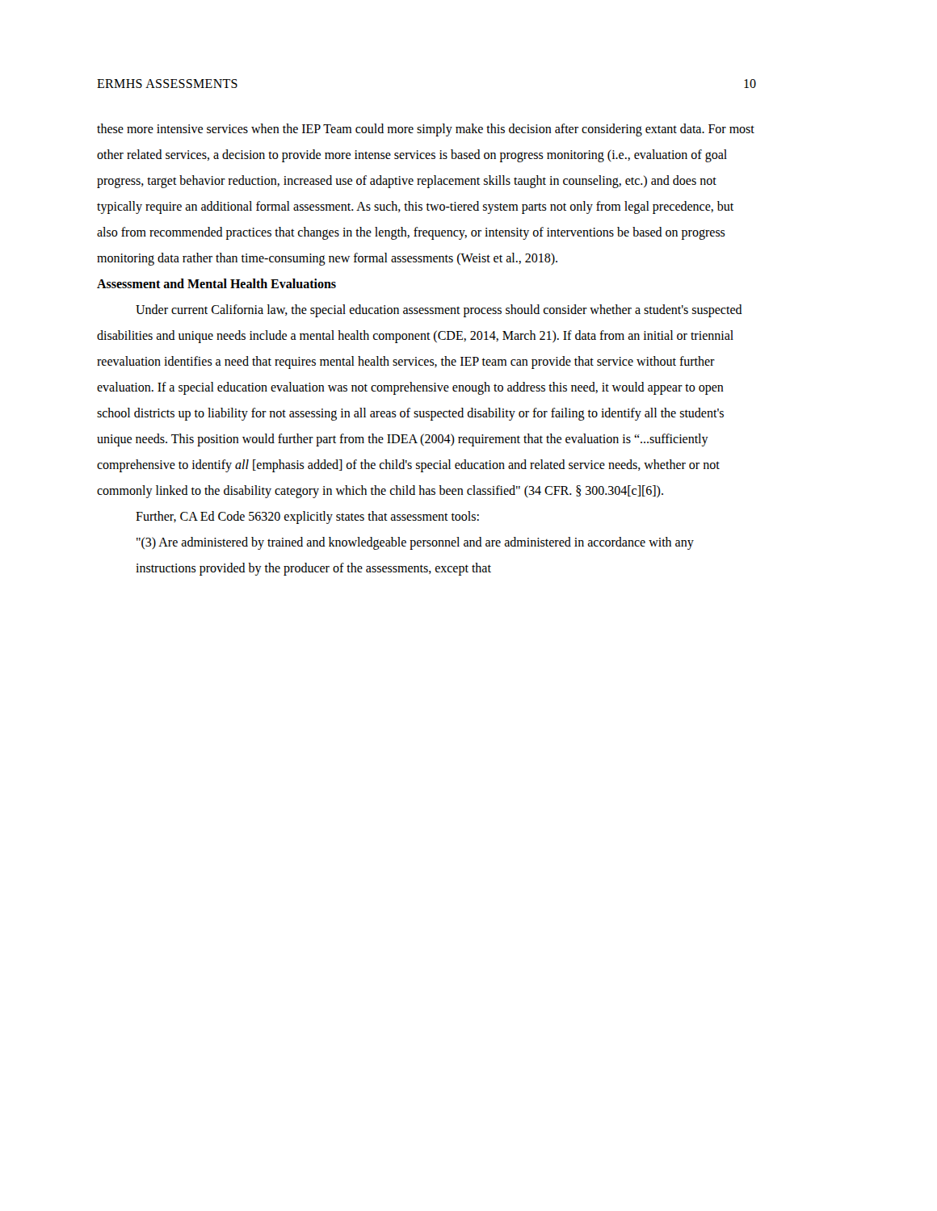ERMHS Assessments 10
these more intensive services when the IEP Team could more simply make this decision after considering extant data. For most other related services, a decision to provide more intense services is based on progress monitoring (i.e., evaluation of goal progress, target behavior reduction, increased use of adaptive replacement skills taught in counseling, etc.) and does not typically require an additional formal assessment. As such, this two-tiered system parts not only from legal precedence, but also from recommended practices that changes in the length, frequency, or intensity of interventions be based on progress monitoring data rather than time-consuming new formal assessments (Weist et al., 2018).
Assessment and Mental Health Evaluations
Under current California law, the special education assessment process should consider whether a student's suspected disabilities and unique needs include a mental health component (CDE, 2014, March 21). If data from an initial or triennial reevaluation identifies a need that requires mental health services, the IEP team can provide that service without further evaluation. If a special education evaluation was not comprehensive enough to address this need, it would appear to open school districts up to liability for not assessing in all areas of suspected disability or for failing to identify all the student's unique needs. This position would further part from the IDEA (2004) requirement that the evaluation is “...sufficiently comprehensive to identify all [emphasis added] of the child's special education and related service needs, whether or not commonly linked to the disability category in which the child has been classified" (34 CFR. § 300.304[c][6]).
Further, CA Ed Code 56320 explicitly states that assessment tools:
"(3) Are administered by trained and knowledgeable personnel and are administered in accordance with any instructions provided by the producer of the assessments, except that